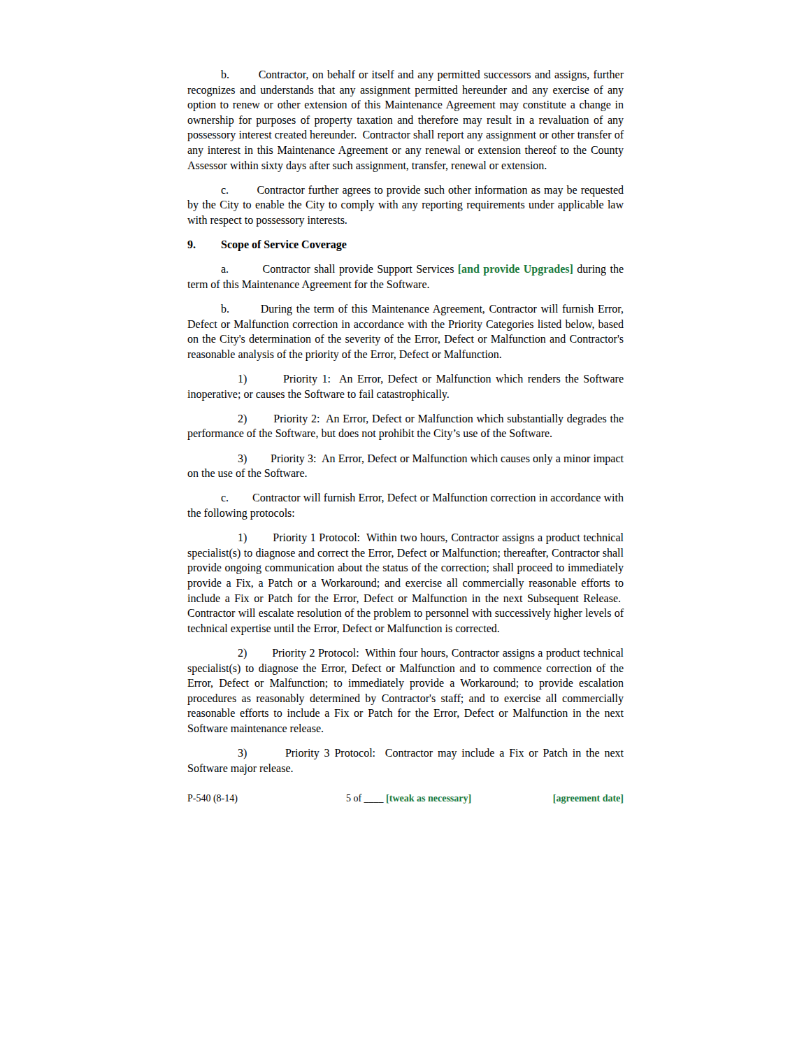b. Contractor, on behalf or itself and any permitted successors and assigns, further recognizes and understands that any assignment permitted hereunder and any exercise of any option to renew or other extension of this Maintenance Agreement may constitute a change in ownership for purposes of property taxation and therefore may result in a revaluation of any possessory interest created hereunder. Contractor shall report any assignment or other transfer of any interest in this Maintenance Agreement or any renewal or extension thereof to the County Assessor within sixty days after such assignment, transfer, renewal or extension.
c. Contractor further agrees to provide such other information as may be requested by the City to enable the City to comply with any reporting requirements under applicable law with respect to possessory interests.
9. Scope of Service Coverage
a. Contractor shall provide Support Services [and provide Upgrades] during the term of this Maintenance Agreement for the Software.
b. During the term of this Maintenance Agreement, Contractor will furnish Error, Defect or Malfunction correction in accordance with the Priority Categories listed below, based on the City's determination of the severity of the Error, Defect or Malfunction and Contractor's reasonable analysis of the priority of the Error, Defect or Malfunction.
1) Priority 1: An Error, Defect or Malfunction which renders the Software inoperative; or causes the Software to fail catastrophically.
2) Priority 2: An Error, Defect or Malfunction which substantially degrades the performance of the Software, but does not prohibit the City’s use of the Software.
3) Priority 3: An Error, Defect or Malfunction which causes only a minor impact on the use of the Software.
c. Contractor will furnish Error, Defect or Malfunction correction in accordance with the following protocols:
1) Priority 1 Protocol: Within two hours, Contractor assigns a product technical specialist(s) to diagnose and correct the Error, Defect or Malfunction; thereafter, Contractor shall provide ongoing communication about the status of the correction; shall proceed to immediately provide a Fix, a Patch or a Workaround; and exercise all commercially reasonable efforts to include a Fix or Patch for the Error, Defect or Malfunction in the next Subsequent Release. Contractor will escalate resolution of the problem to personnel with successively higher levels of technical expertise until the Error, Defect or Malfunction is corrected.
2) Priority 2 Protocol: Within four hours, Contractor assigns a product technical specialist(s) to diagnose the Error, Defect or Malfunction and to commence correction of the Error, Defect or Malfunction; to immediately provide a Workaround; to provide escalation procedures as reasonably determined by Contractor's staff; and to exercise all commercially reasonable efforts to include a Fix or Patch for the Error, Defect or Malfunction in the next Software maintenance release.
3) Priority 3 Protocol: Contractor may include a Fix or Patch in the next Software major release.
P-540 (8-14) 5 of ____ [tweak as necessary] [agreement date]